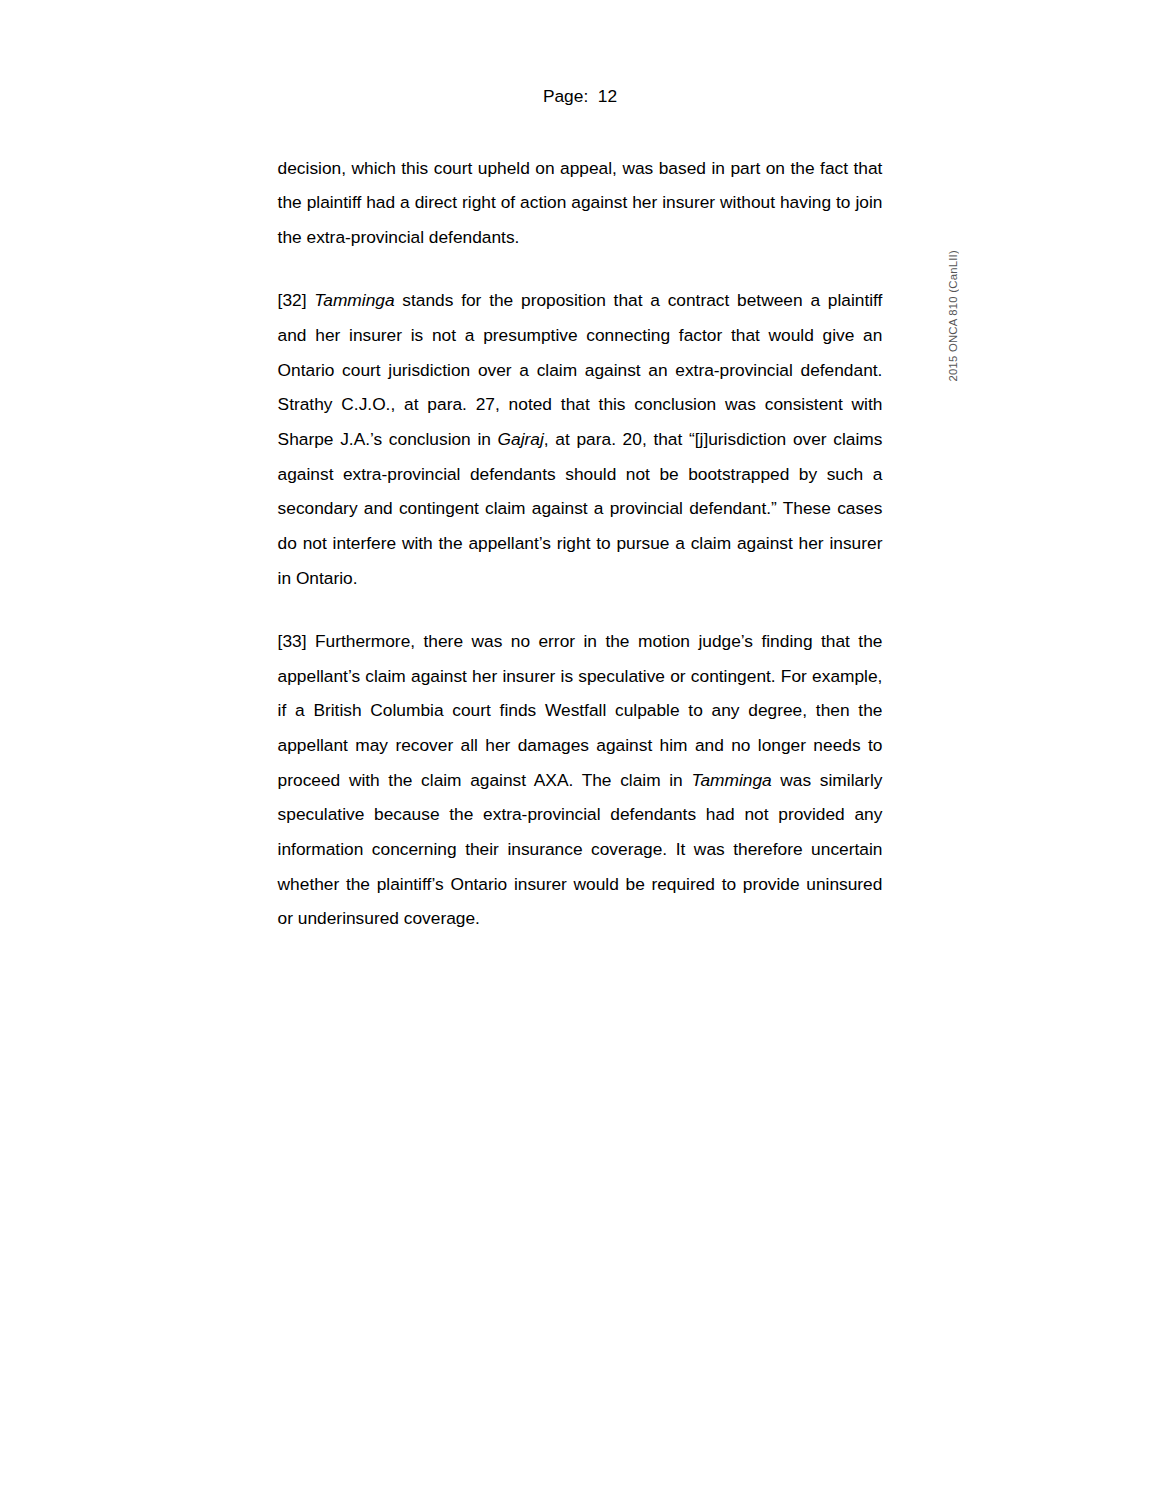Page: 12
2015 ONCA 810 (CanLII)
decision, which this court upheld on appeal, was based in part on the fact that the plaintiff had a direct right of action against her insurer without having to join the extra-provincial defendants.
[32] Tamminga stands for the proposition that a contract between a plaintiff and her insurer is not a presumptive connecting factor that would give an Ontario court jurisdiction over a claim against an extra-provincial defendant. Strathy C.J.O., at para. 27, noted that this conclusion was consistent with Sharpe J.A.’s conclusion in Gajraj, at para. 20, that “[j]urisdiction over claims against extra-provincial defendants should not be bootstrapped by such a secondary and contingent claim against a provincial defendant.” These cases do not interfere with the appellant’s right to pursue a claim against her insurer in Ontario.
[33] Furthermore, there was no error in the motion judge’s finding that the appellant’s claim against her insurer is speculative or contingent. For example, if a British Columbia court finds Westfall culpable to any degree, then the appellant may recover all her damages against him and no longer needs to proceed with the claim against AXA. The claim in Tamminga was similarly speculative because the extra-provincial defendants had not provided any information concerning their insurance coverage. It was therefore uncertain whether the plaintiff’s Ontario insurer would be required to provide uninsured or underinsured coverage.